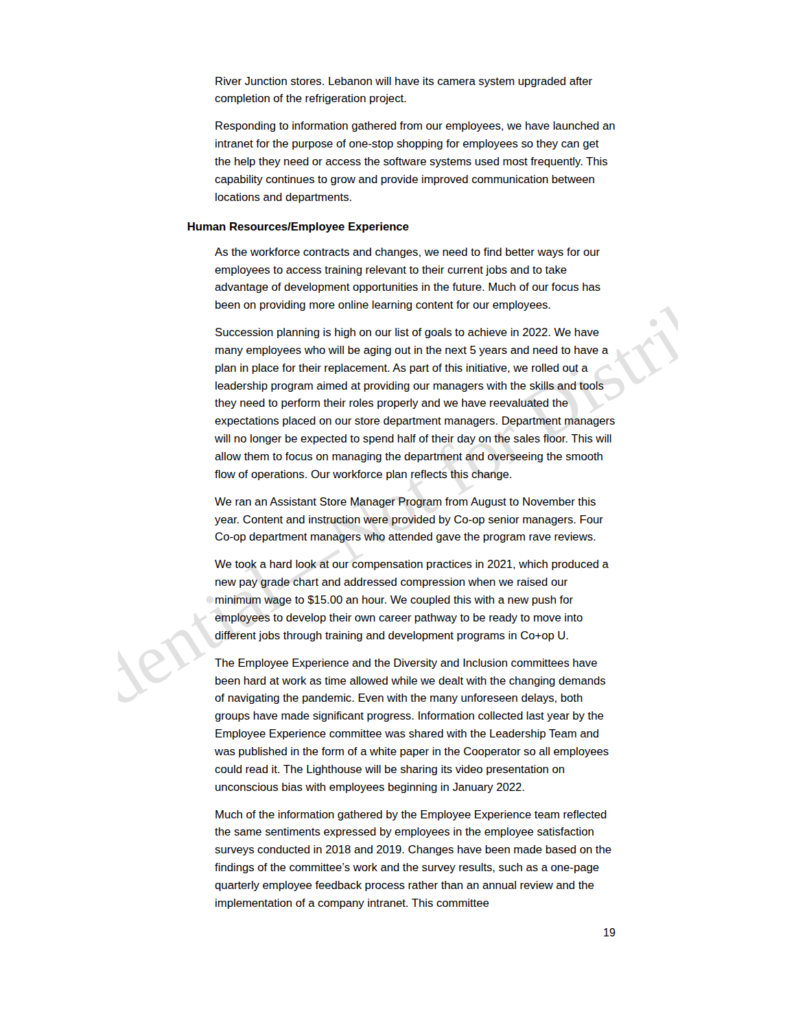Confidential—Not for Distribution
River Junction stores. Lebanon will have its camera system upgraded after completion of the refrigeration project.
Responding to information gathered from our employees, we have launched an intranet for the purpose of one-stop shopping for employees so they can get the help they need or access the software systems used most frequently. This capability continues to grow and provide improved communication between locations and departments.
Human Resources/Employee Experience
As the workforce contracts and changes, we need to find better ways for our employees to access training relevant to their current jobs and to take advantage of development opportunities in the future. Much of our focus has been on providing more online learning content for our employees.
Succession planning is high on our list of goals to achieve in 2022. We have many employees who will be aging out in the next 5 years and need to have a plan in place for their replacement. As part of this initiative, we rolled out a leadership program aimed at providing our managers with the skills and tools they need to perform their roles properly and we have reevaluated the expectations placed on our store department managers. Department managers will no longer be expected to spend half of their day on the sales floor. This will allow them to focus on managing the department and overseeing the smooth flow of operations. Our workforce plan reflects this change.
We ran an Assistant Store Manager Program from August to November this year. Content and instruction were provided by Co-op senior managers. Four Co-op department managers who attended gave the program rave reviews.
We took a hard look at our compensation practices in 2021, which produced a new pay grade chart and addressed compression when we raised our minimum wage to $15.00 an hour. We coupled this with a new push for employees to develop their own career pathway to be ready to move into different jobs through training and development programs in Co+op U.
The Employee Experience and the Diversity and Inclusion committees have been hard at work as time allowed while we dealt with the changing demands of navigating the pandemic. Even with the many unforeseen delays, both groups have made significant progress. Information collected last year by the Employee Experience committee was shared with the Leadership Team and was published in the form of a white paper in the Cooperator so all employees could read it. The Lighthouse will be sharing its video presentation on unconscious bias with employees beginning in January 2022.
Much of the information gathered by the Employee Experience team reflected the same sentiments expressed by employees in the employee satisfaction surveys conducted in 2018 and 2019. Changes have been made based on the findings of the committee’s work and the survey results, such as a one-page quarterly employee feedback process rather than an annual review and the implementation of a company intranet. This committee
19